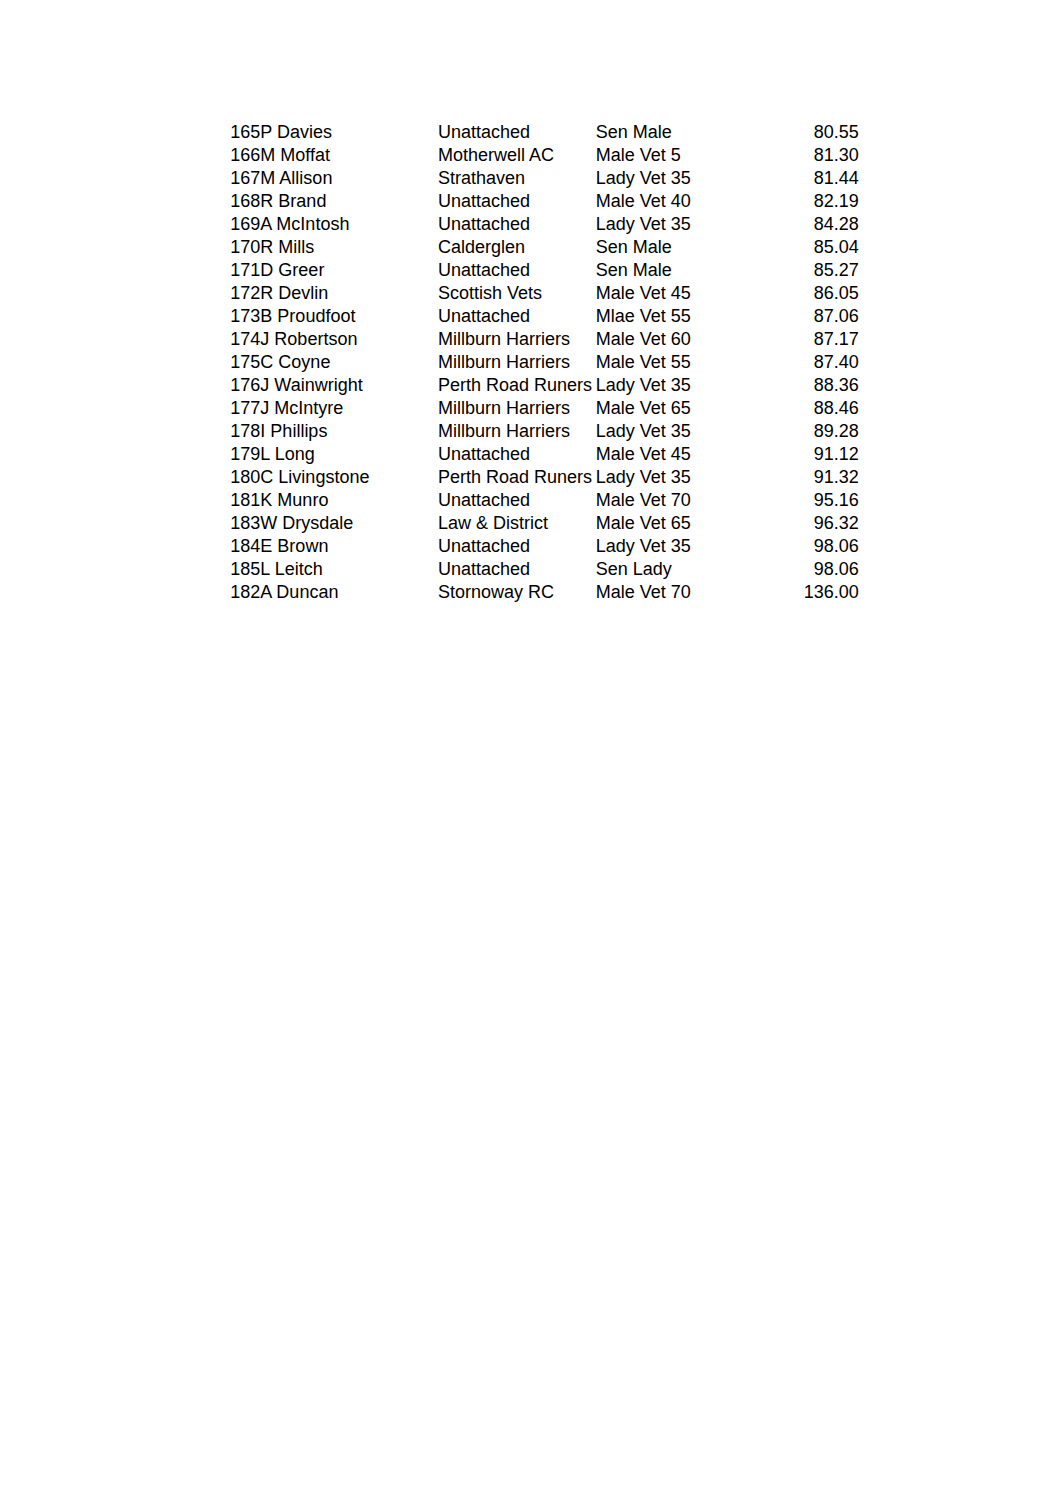| 165 | P Davies | Unattached | Sen Male | 80.55 |
| 166 | M Moffat | Motherwell AC | Male Vet 5 | 81.30 |
| 167 | M Allison | Strathaven | Lady Vet 35 | 81.44 |
| 168 | R Brand | Unattached | Male Vet 40 | 82.19 |
| 169 | A McIntosh | Unattached | Lady Vet 35 | 84.28 |
| 170 | R Mills | Calderglen | Sen Male | 85.04 |
| 171 | D Greer | Unattached | Sen Male | 85.27 |
| 172 | R Devlin | Scottish Vets | Male Vet 45 | 86.05 |
| 173 | B Proudfoot | Unattached | Mlae Vet 55 | 87.06 |
| 174 | J Robertson | Millburn Harriers | Male Vet 60 | 87.17 |
| 175 | C Coyne | Millburn Harriers | Male Vet 55 | 87.40 |
| 176 | J Wainwright | Perth Road Runers | Lady Vet 35 | 88.36 |
| 177 | J McIntyre | Millburn Harriers | Male Vet 65 | 88.46 |
| 178 | I Phillips | Millburn Harriers | Lady Vet 35 | 89.28 |
| 179 | L Long | Unattached | Male Vet 45 | 91.12 |
| 180 | C Livingstone | Perth Road Runers | Lady Vet 35 | 91.32 |
| 181 | K Munro | Unattached | Male Vet 70 | 95.16 |
| 183 | W Drysdale | Law & District | Male Vet 65 | 96.32 |
| 184 | E Brown | Unattached | Lady Vet 35 | 98.06 |
| 185 | L Leitch | Unattached | Sen Lady | 98.06 |
| 182 | A Duncan | Stornoway RC | Male Vet 70 | 136.00 |